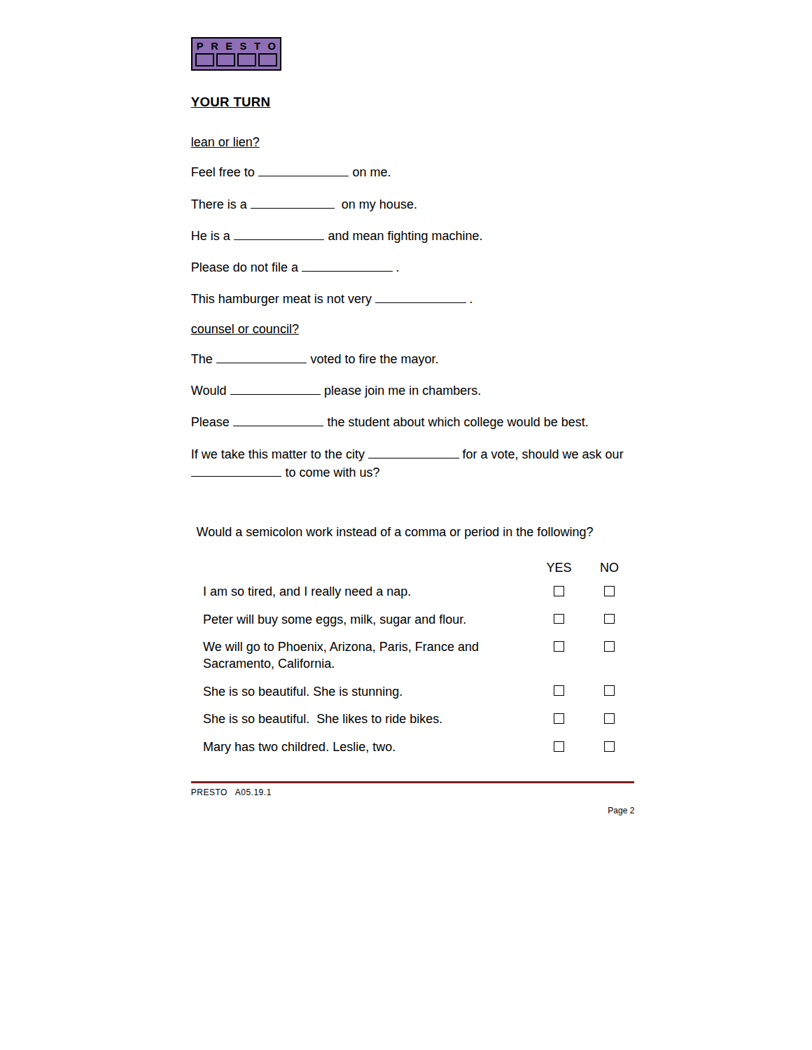PRESTO
YOUR TURN
lean or lien?
Feel free to on me.
There is a on my house.
He is a and mean fighting machine.
Please do not file a .
This hamburger meat is not very .
counsel or council?
The voted to fire the mayor.
Would please join me in chambers.
Please the student about which college would be best.
If we take this matter to the city for a vote, should we ask our to come with us?
Would a semicolon work instead of a comma or period in the following?
| | YES | NO |
| --- | --- | --- |
| I am so tired, and I really need a nap. | | |
| Peter will buy some eggs, milk, sugar and flour. | | |
| We will go to Phoenix, Arizona, Paris, France and Sacramento, California. | | |
| She is so beautiful. She is stunning. | | |
| She is so beautiful. She likes to ride bikes. | | |
| Mary has two childred. Leslie, two. | | |
PRESTO A05.19.1
Page 2